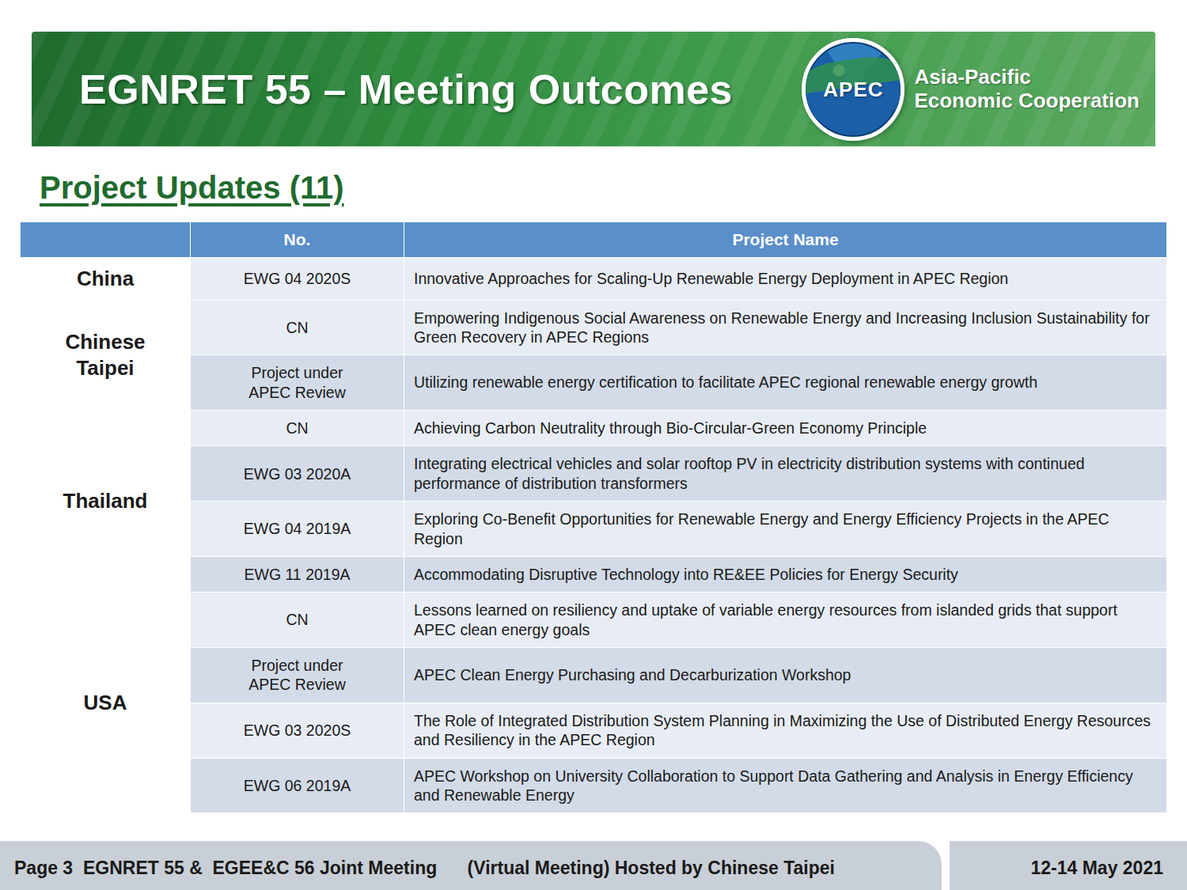EGNRET 55 – Meeting Outcomes
Asia-Pacific
Economic Cooperation
Project Updates (11)
| | No. | Project Name |
| --- | --- | --- |
| China | EWG 04 2020S | Innovative Approaches for Scaling-Up Renewable Energy Deployment in APEC Region |
| Chinese Taipei | CN | Empowering Indigenous Social Awareness on Renewable Energy and Increasing Inclusion Sustainability for Green Recovery in APEC Regions |
| Project under APEC Review | Utilizing renewable energy certification to facilitate APEC regional renewable energy growth |
| Thailand | CN | Achieving Carbon Neutrality through Bio-Circular-Green Economy Principle |
| EWG 03 2020A | Integrating electrical vehicles and solar rooftop PV in electricity distribution systems with continued performance of distribution transformers |
| EWG 04 2019A | Exploring Co-Benefit Opportunities for Renewable Energy and Energy Efficiency Projects in the APEC Region |
| EWG 11 2019A | Accommodating Disruptive Technology into RE&EE Policies for Energy Security |
| USA | CN | Lessons learned on resiliency and uptake of variable energy resources from islanded grids that support APEC clean energy goals |
| Project under APEC Review | APEC Clean Energy Purchasing and Decarburization Workshop |
| EWG 03 2020S | The Role of Integrated Distribution System Planning in Maximizing the Use of Distributed Energy Resources and Resiliency in the APEC Region |
| EWG 06 2019A | APEC Workshop on University Collaboration to Support Data Gathering and Analysis in Energy Efficiency and Renewable Energy |
Page 3 EGNRET 55 & EGEE&C 56 Joint Meeting (Virtual Meeting) Hosted by Chinese Taipei
12-14 May 2021